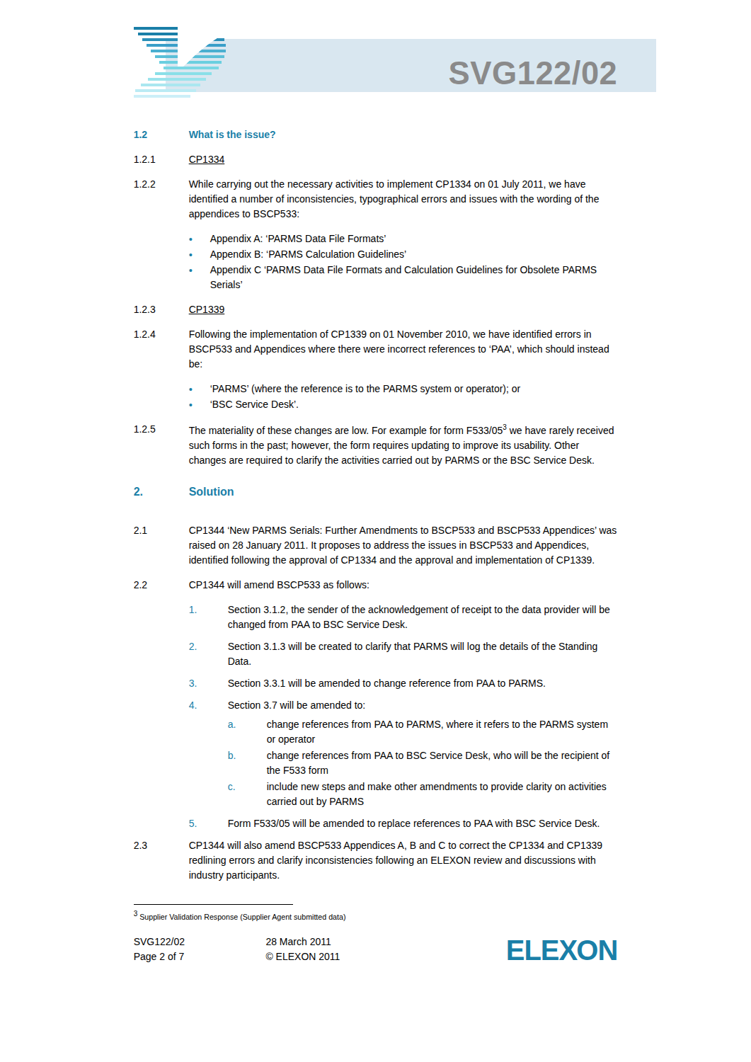SVG122/02
1.2
What is the issue?
1.2.1
CP1334
1.2.2
While carrying out the necessary activities to implement CP1334 on 01 July 2011, we have identified a number of inconsistencies, typographical errors and issues with the wording of the appendices to BSCP533:
Appendix A: ‘PARMS Data File Formats’
Appendix B: ‘PARMS Calculation Guidelines’
Appendix C ‘PARMS Data File Formats and Calculation Guidelines for Obsolete PARMS Serials’
1.2.3
CP1339
1.2.4
Following the implementation of CP1339 on 01 November 2010, we have identified errors in BSCP533 and Appendices where there were incorrect references to ‘PAA’, which should instead be:
‘PARMS’ (where the reference is to the PARMS system or operator); or
‘BSC Service Desk’.
1.2.5
The materiality of these changes are low. For example for form F533/053 we have rarely received such forms in the past; however, the form requires updating to improve its usability. Other changes are required to clarify the activities carried out by PARMS or the BSC Service Desk.
2.
Solution
2.1
CP1344 ‘New PARMS Serials: Further Amendments to BSCP533 and BSCP533 Appendices’ was raised on 28 January 2011. It proposes to address the issues in BSCP533 and Appendices, identified following the approval of CP1334 and the approval and implementation of CP1339.
2.2
CP1344 will amend BSCP533 as follows:
Section 3.1.2, the sender of the acknowledgement of receipt to the data provider will be changed from PAA to BSC Service Desk.
Section 3.1.3 will be created to clarify that PARMS will log the details of the Standing Data.
Section 3.3.1 will be amended to change reference from PAA to PARMS.
Section 3.7 will be amended to:
change references from PAA to PARMS, where it refers to the PARMS system or operator
change references from PAA to BSC Service Desk, who will be the recipient of the F533 form
include new steps and make other amendments to provide clarity on activities carried out by PARMS
Form F533/05 will be amended to replace references to PAA with BSC Service Desk.
2.3
CP1344 will also amend BSCP533 Appendices A, B and C to correct the CP1334 and CP1339 redlining errors and clarify inconsistencies following an ELEXON review and discussions with industry participants.
3 Supplier Validation Response (Supplier Agent submitted data)
SVG122/02
Page 2 of 7
28 March 2011
© ELEXON 2011
ELEXON